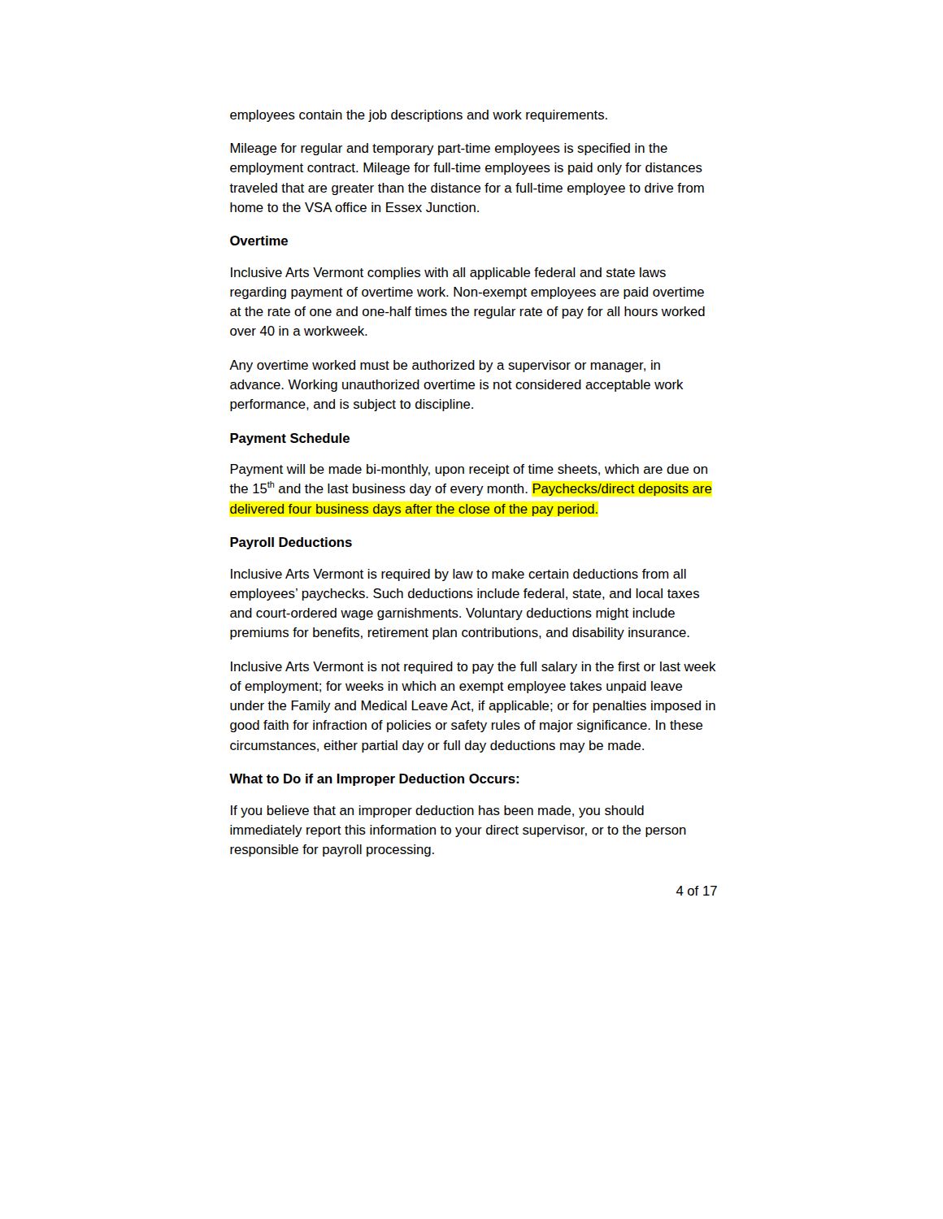employees contain the job descriptions and work requirements.
Mileage for regular and temporary part-time employees is specified in the employment contract. Mileage for full-time employees is paid only for distances traveled that are greater than the distance for a full-time employee to drive from home to the VSA office in Essex Junction.
Overtime
Inclusive Arts Vermont complies with all applicable federal and state laws regarding payment of overtime work. Non-exempt employees are paid overtime at the rate of one and one-half times the regular rate of pay for all hours worked over 40 in a workweek.
Any overtime worked must be authorized by a supervisor or manager, in advance. Working unauthorized overtime is not considered acceptable work performance, and is subject to discipline.
Payment Schedule
Payment will be made bi-monthly, upon receipt of time sheets, which are due on the 15th and the last business day of every month. Paychecks/direct deposits are delivered four business days after the close of the pay period.
Payroll Deductions
Inclusive Arts Vermont is required by law to make certain deductions from all employees’ paychecks. Such deductions include federal, state, and local taxes and court-ordered wage garnishments. Voluntary deductions might include premiums for benefits, retirement plan contributions, and disability insurance.
Inclusive Arts Vermont is not required to pay the full salary in the first or last week of employment; for weeks in which an exempt employee takes unpaid leave under the Family and Medical Leave Act, if applicable; or for penalties imposed in good faith for infraction of policies or safety rules of major significance. In these circumstances, either partial day or full day deductions may be made.
What to Do if an Improper Deduction Occurs:
If you believe that an improper deduction has been made, you should immediately report this information to your direct supervisor, or to the person responsible for payroll processing.
4 of 17